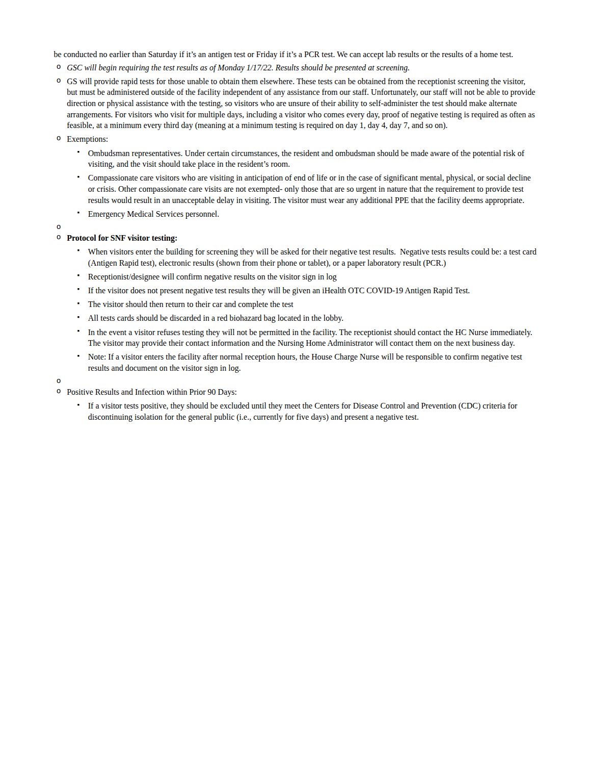be conducted no earlier than Saturday if it’s an antigen test or Friday if it’s a PCR test. We can accept lab results or the results of a home test.
GSC will begin requiring the test results as of Monday 1/17/22. Results should be presented at screening.
GS will provide rapid tests for those unable to obtain them elsewhere. These tests can be obtained from the receptionist screening the visitor, but must be administered outside of the facility independent of any assistance from our staff. Unfortunately, our staff will not be able to provide direction or physical assistance with the testing, so visitors who are unsure of their ability to self-administer the test should make alternate arrangements. For visitors who visit for multiple days, including a visitor who comes every day, proof of negative testing is required as often as feasible, at a minimum every third day (meaning at a minimum testing is required on day 1, day 4, day 7, and so on).
Exemptions:
Ombudsman representatives. Under certain circumstances, the resident and ombudsman should be made aware of the potential risk of visiting, and the visit should take place in the resident’s room.
Compassionate care visitors who are visiting in anticipation of end of life or in the case of significant mental, physical, or social decline or crisis. Other compassionate care visits are not exempted- only those that are so urgent in nature that the requirement to provide test results would result in an unacceptable delay in visiting. The visitor must wear any additional PPE that the facility deems appropriate.
Emergency Medical Services personnel.
Protocol for SNF visitor testing:
When visitors enter the building for screening they will be asked for their negative test results. Negative tests results could be: a test card (Antigen Rapid test), electronic results (shown from their phone or tablet), or a paper laboratory result (PCR.)
Receptionist/designee will confirm negative results on the visitor sign in log
If the visitor does not present negative test results they will be given an iHealth OTC COVID-19 Antigen Rapid Test.
The visitor should then return to their car and complete the test
All tests cards should be discarded in a red biohazard bag located in the lobby.
In the event a visitor refuses testing they will not be permitted in the facility. The receptionist should contact the HC Nurse immediately. The visitor may provide their contact information and the Nursing Home Administrator will contact them on the next business day.
Note: If a visitor enters the facility after normal reception hours, the House Charge Nurse will be responsible to confirm negative test results and document on the visitor sign in log.
Positive Results and Infection within Prior 90 Days:
If a visitor tests positive, they should be excluded until they meet the Centers for Disease Control and Prevention (CDC) criteria for discontinuing isolation for the general public (i.e., currently for five days) and present a negative test.